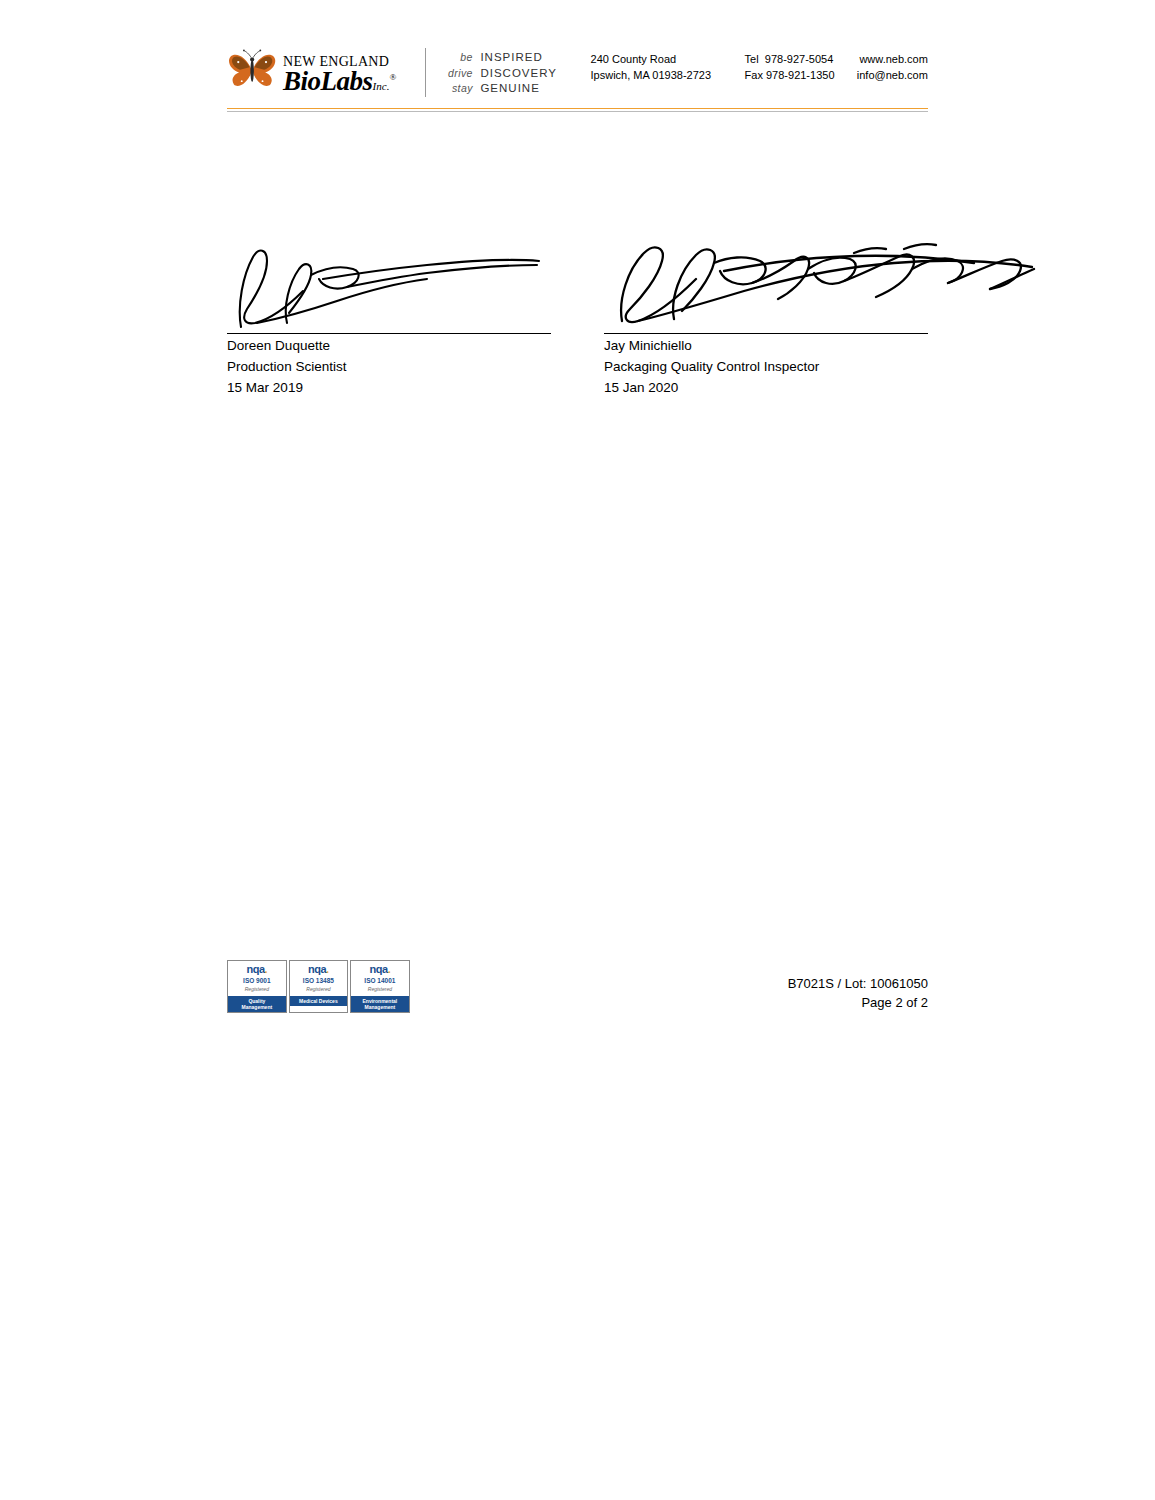NEW ENGLAND
BioLabsInc.®
be INSPIRED
drive DISCOVERY
stay GENUINE
240 County Road
Ipswich, MA 01938-2723
Tel 978-927-5054
Fax 978-921-1350
www.neb.com
info@neb.com
Doreen Duquette
Production Scientist
15 Mar 2019
Jay Minichiello
Packaging Quality Control Inspector
15 Jan 2020
nqa.
ISO 9001
Registered
Quality
Management
nqa.
ISO 13485
Registered
Medical Devices
nqa.
ISO 14001
Registered
Environmental
Management
B7021S / Lot: 10061050
Page 2 of 2